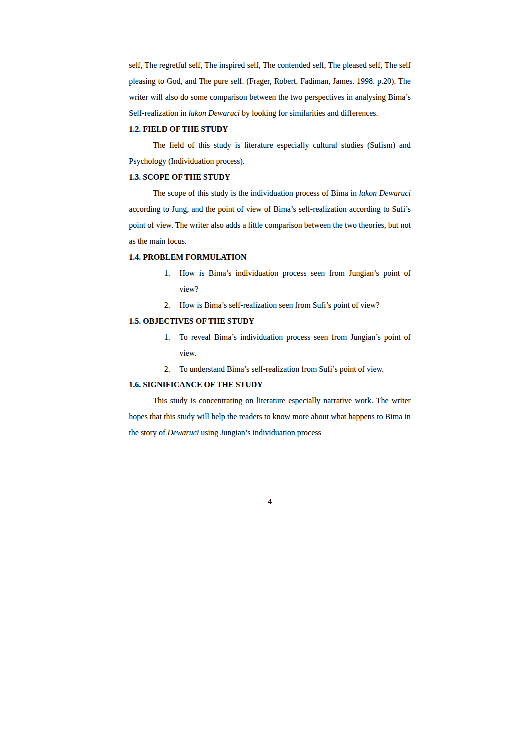self, The regretful self, The inspired self, The contended self, The pleased self, The self pleasing to God, and The pure self. (Frager, Robert. Fadiman, James. 1998. p.20). The writer will also do some comparison between the two perspectives in analysing Bima’s Self-realization in lakon Dewaruci by looking for similarities and differences.
1.2. FIELD OF THE STUDY
The field of this study is literature especially cultural studies (Sufism) and Psychology (Individuation process).
1.3. SCOPE OF THE STUDY
The scope of this study is the individuation process of Bima in lakon Dewaruci according to Jung, and the point of view of Bima’s self-realization according to Sufi’s point of view. The writer also adds a little comparison between the two theories, but not as the main focus.
1.4. PROBLEM FORMULATION
How is Bima’s individuation process seen from Jungian’s point of view?
How is Bima’s self-realization seen from Sufi’s point of view?
1.5. OBJECTIVES OF THE STUDY
To reveal Bima’s individuation process seen from Jungian’s point of view.
To understand Bima’s self-realization from Sufi’s point of view.
1.6. SIGNIFICANCE OF THE STUDY
This study is concentrating on literature especially narrative work. The writer hopes that this study will help the readers to know more about what happens to Bima in the story of Dewaruci using Jungian’s individuation process
4